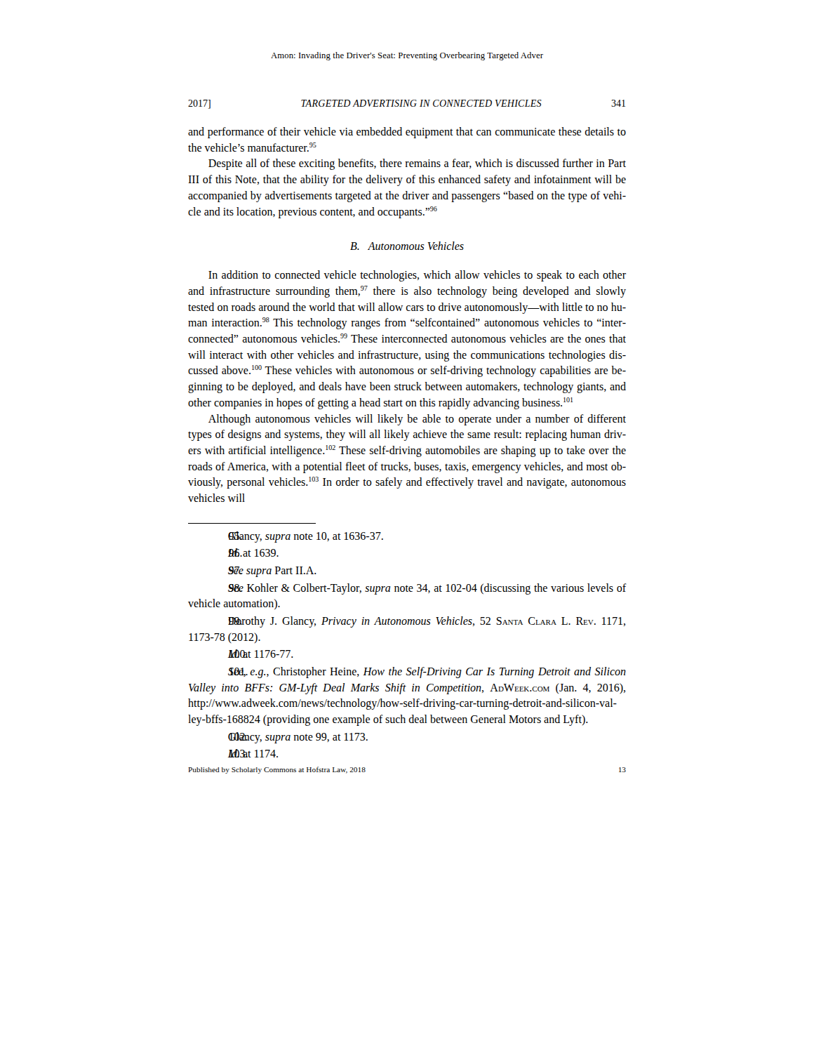Amon: Invading the Driver's Seat: Preventing Overbearing Targeted Adver
2017]
TARGETED ADVERTISING IN CONNECTED VEHICLES
341
and performance of their vehicle via embedded equipment that can communicate these details to the vehicle’s manufacturer.95
Despite all of these exciting benefits, there remains a fear, which is discussed further in Part III of this Note, that the ability for the delivery of this enhanced safety and infotainment will be accompanied by advertisements targeted at the driver and passengers “based on the type of vehicle and its location, previous content, and occupants.”96
B. Autonomous Vehicles
In addition to connected vehicle technologies, which allow vehicles to speak to each other and infrastructure surrounding them,97 there is also technology being developed and slowly tested on roads around the world that will allow cars to drive autonomously—with little to no human interaction.98 This technology ranges from “selfcontained” autonomous vehicles to “interconnected” autonomous vehicles.99 These interconnected autonomous vehicles are the ones that will interact with other vehicles and infrastructure, using the communications technologies discussed above.100 These vehicles with autonomous or self-driving technology capabilities are beginning to be deployed, and deals have been struck between automakers, technology giants, and other companies in hopes of getting a head start on this rapidly advancing business.101
Although autonomous vehicles will likely be able to operate under a number of different types of designs and systems, they will all likely achieve the same result: replacing human drivers with artificial intelligence.102 These self-driving automobiles are shaping up to take over the roads of America, with a potential fleet of trucks, buses, taxis, emergency vehicles, and most obviously, personal vehicles.103 In order to safely and effectively travel and navigate, autonomous vehicles will
95. Glancy, supra note 10, at 1636-37.
96. Id. at 1639.
97. See supra Part II.A.
98. See Kohler & Colbert-Taylor, supra note 34, at 102-04 (discussing the various levels of vehicle automation).
99. Dorothy J. Glancy, Privacy in Autonomous Vehicles, 52 Santa Clara L. Rev. 1171, 1173-78 (2012).
100. Id. at 1176-77.
101. See, e.g., Christopher Heine, How the Self-Driving Car Is Turning Detroit and Silicon Valley into BFFs: GM-Lyft Deal Marks Shift in Competition, AdWeek.com (Jan. 4, 2016), http://www.adweek.com/news/technology/how-self-driving-car-turning-detroit-and-silicon-valley-bffs-168824 (providing one example of such deal between General Motors and Lyft).
102. Glancy, supra note 99, at 1173.
103. Id. at 1174.
Published by Scholarly Commons at Hofstra Law, 2018
13